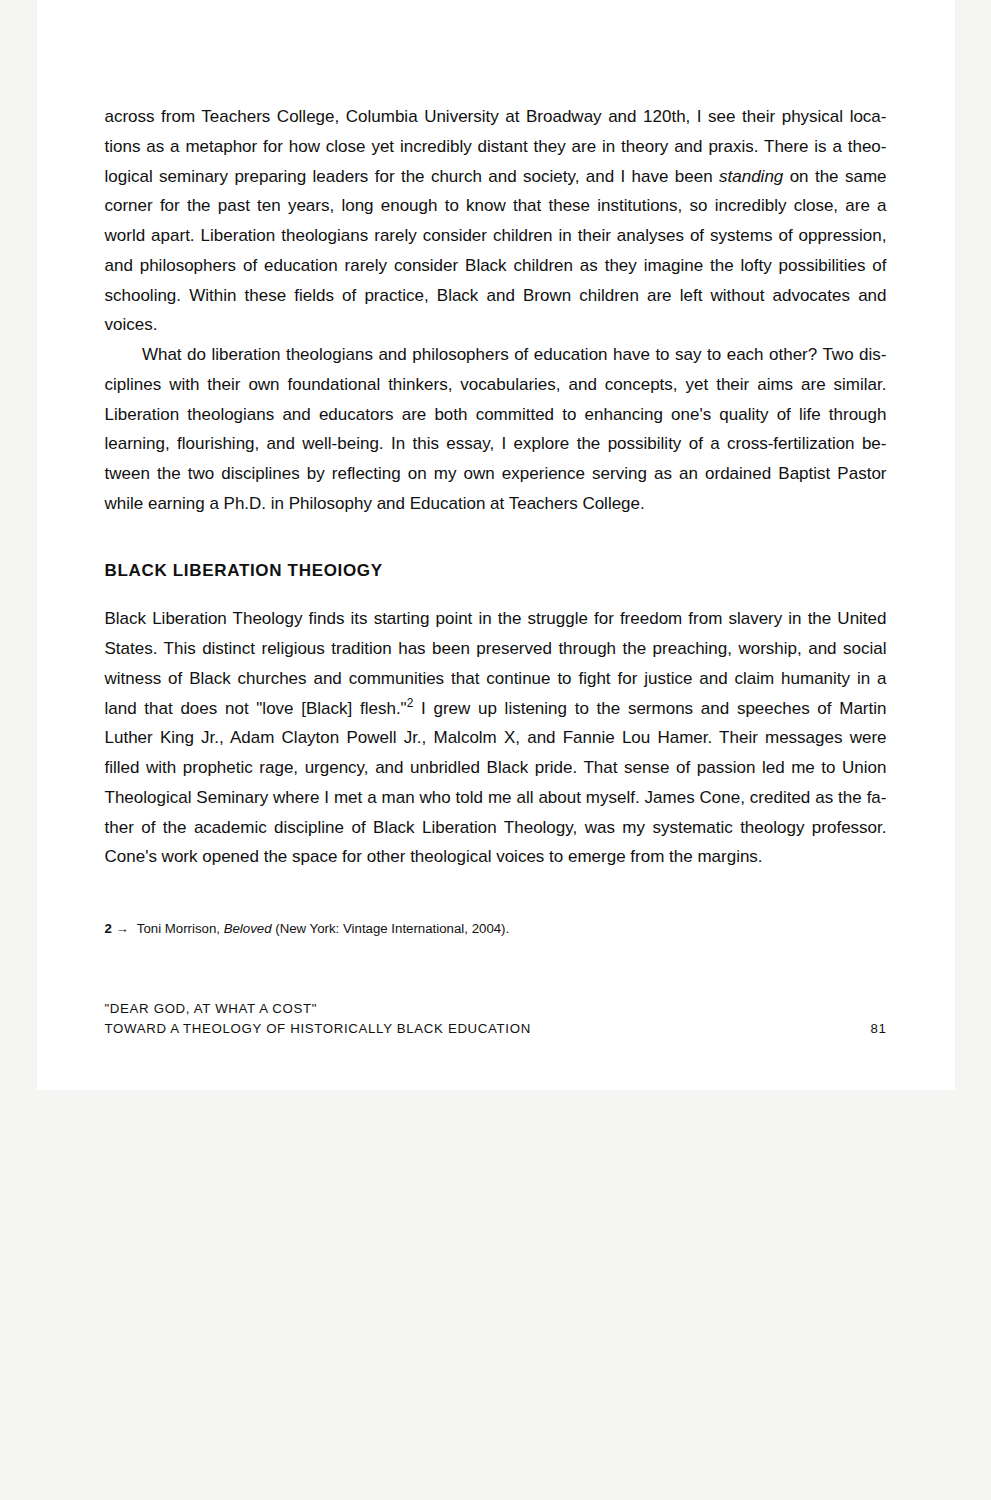across from Teachers College, Columbia University at Broadway and 120th, I see their physical locations as a metaphor for how close yet incredibly distant they are in theory and praxis. There is a theological seminary preparing leaders for the church and society, and I have been standing on the same corner for the past ten years, long enough to know that these institutions, so incredibly close, are a world apart. Liberation theologians rarely consider children in their analyses of systems of oppression, and philosophers of education rarely consider Black children as they imagine the lofty possibilities of schooling. Within these fields of practice, Black and Brown children are left without advocates and voices.
What do liberation theologians and philosophers of education have to say to each other? Two disciplines with their own foundational thinkers, vocabularies, and concepts, yet their aims are similar. Liberation theologians and educators are both committed to enhancing one's quality of life through learning, flourishing, and well-being. In this essay, I explore the possibility of a cross-fertilization between the two disciplines by reflecting on my own experience serving as an ordained Baptist Pastor while earning a Ph.D. in Philosophy and Education at Teachers College.
Black Liberation Theoiogy
Black Liberation Theology finds its starting point in the struggle for freedom from slavery in the United States. This distinct religious tradition has been preserved through the preaching, worship, and social witness of Black churches and communities that continue to fight for justice and claim humanity in a land that does not "love [Black] flesh."2 I grew up listening to the sermons and speeches of Martin Luther King Jr., Adam Clayton Powell Jr., Malcolm X, and Fannie Lou Hamer. Their messages were filled with prophetic rage, urgency, and unbridled Black pride. That sense of passion led me to Union Theological Seminary where I met a man who told me all about myself. James Cone, credited as the father of the academic discipline of Black Liberation Theology, was my systematic theology professor. Cone's work opened the space for other theological voices to emerge from the margins.
2 →Toni Morrison, Beloved (New York: Vintage International, 2004).
"Dear God, at What a Cost"
Toward a Theology of Historically Black Education
81